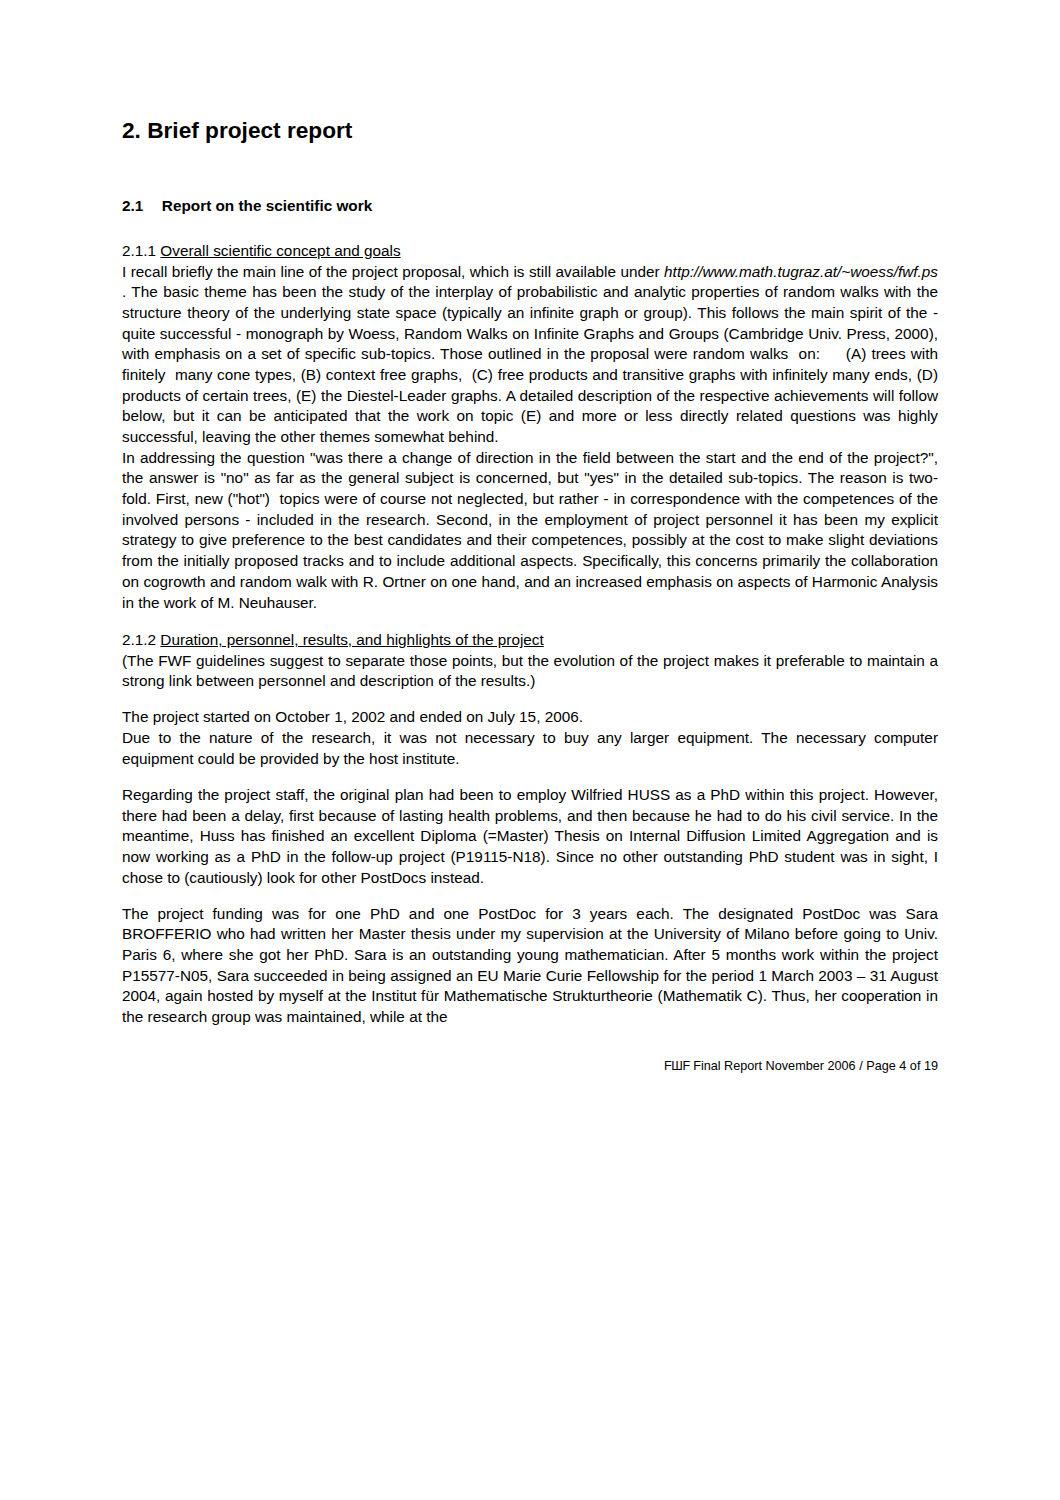2. Brief project report
2.1 Report on the scientific work
2.1.1 Overall scientific concept and goals
I recall briefly the main line of the project proposal, which is still available under http://www.math.tugraz.at/~woess/fwf.ps . The basic theme has been the study of the interplay of probabilistic and analytic properties of random walks with the structure theory of the underlying state space (typically an infinite graph or group). This follows the main spirit of the - quite successful - monograph by Woess, Random Walks on Infinite Graphs and Groups (Cambridge Univ. Press, 2000), with emphasis on a set of specific sub-topics. Those outlined in the proposal were random walks on: (A) trees with finitely many cone types, (B) context free graphs, (C) free products and transitive graphs with infinitely many ends, (D) products of certain trees, (E) the Diestel-Leader graphs. A detailed description of the respective achievements will follow below, but it can be anticipated that the work on topic (E) and more or less directly related questions was highly successful, leaving the other themes somewhat behind.
In addressing the question "was there a change of direction in the field between the start and the end of the project?", the answer is "no" as far as the general subject is concerned, but "yes" in the detailed sub-topics. The reason is two-fold. First, new ("hot") topics were of course not neglected, but rather - in correspondence with the competences of the involved persons - included in the research. Second, in the employment of project personnel it has been my explicit strategy to give preference to the best candidates and their competences, possibly at the cost to make slight deviations from the initially proposed tracks and to include additional aspects. Specifically, this concerns primarily the collaboration on cogrowth and random walk with R. Ortner on one hand, and an increased emphasis on aspects of Harmonic Analysis in the work of M. Neuhauser.
2.1.2 Duration, personnel, results, and highlights of the project
(The FWF guidelines suggest to separate those points, but the evolution of the project makes it preferable to maintain a strong link between personnel and description of the results.)
The project started on October 1, 2002 and ended on July 15, 2006.
Due to the nature of the research, it was not necessary to buy any larger equipment. The necessary computer equipment could be provided by the host institute.
Regarding the project staff, the original plan had been to employ Wilfried HUSS as a PhD within this project. However, there had been a delay, first because of lasting health problems, and then because he had to do his civil service. In the meantime, Huss has finished an excellent Diploma (=Master) Thesis on Internal Diffusion Limited Aggregation and is now working as a PhD in the follow-up project (P19115-N18). Since no other outstanding PhD student was in sight, I chose to (cautiously) look for other PostDocs instead.
The project funding was for one PhD and one PostDoc for 3 years each. The designated PostDoc was Sara BROFFERIO who had written her Master thesis under my supervision at the University of Milano before going to Univ. Paris 6, where she got her PhD. Sara is an outstanding young mathematician. After 5 months work within the project P15577-N05, Sara succeeded in being assigned an EU Marie Curie Fellowship for the period 1 March 2003 – 31 August 2004, again hosted by myself at the Institut für Mathematische Strukturtheorie (Mathematik C). Thus, her cooperation in the research group was maintained, while at the
FШF Final Report November 2006 / Page 4 of 19